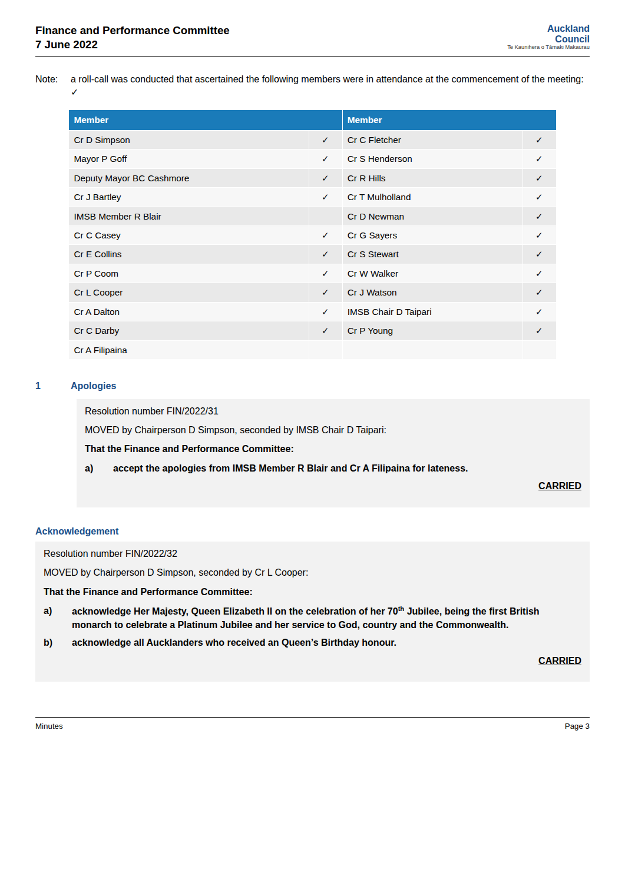Finance and Performance Committee
7 June 2022
Auckland Council Te Kaunihera o Tāmaki Makaurau
Note: a roll-call was conducted that ascertained the following members were in attendance at the commencement of the meeting: ✓
| Member | Member |
| --- | --- |
| Cr D Simpson | ✓ | Cr C Fletcher | ✓ |
| Mayor P Goff | ✓ | Cr S Henderson | ✓ |
| Deputy Mayor BC Cashmore | ✓ | Cr R Hills | ✓ |
| Cr J Bartley | ✓ | Cr T Mulholland | ✓ |
| IMSB Member R Blair | | Cr D Newman | ✓ |
| Cr C Casey | ✓ | Cr G Sayers | ✓ |
| Cr E Collins | ✓ | Cr S Stewart | ✓ |
| Cr P Coom | ✓ | Cr W Walker | ✓ |
| Cr L Cooper | ✓ | Cr J Watson | ✓ |
| Cr A Dalton | ✓ | IMSB Chair D Taipari | ✓ |
| Cr C Darby | ✓ | Cr P Young | ✓ |
| Cr A Filipaina | | | |
1 Apologies
Resolution number FIN/2022/31
MOVED by Chairperson D Simpson, seconded by IMSB Chair D Taipari:
That the Finance and Performance Committee:
a) accept the apologies from IMSB Member R Blair and Cr A Filipaina for lateness.
CARRIED
Acknowledgement
Resolution number FIN/2022/32
MOVED by Chairperson D Simpson, seconded by Cr L Cooper:
That the Finance and Performance Committee:
a) acknowledge Her Majesty, Queen Elizabeth II on the celebration of her 70th Jubilee, being the first British monarch to celebrate a Platinum Jubilee and her service to God, country and the Commonwealth.
b) acknowledge all Aucklanders who received an Queen’s Birthday honour.
CARRIED
Minutes Page 3